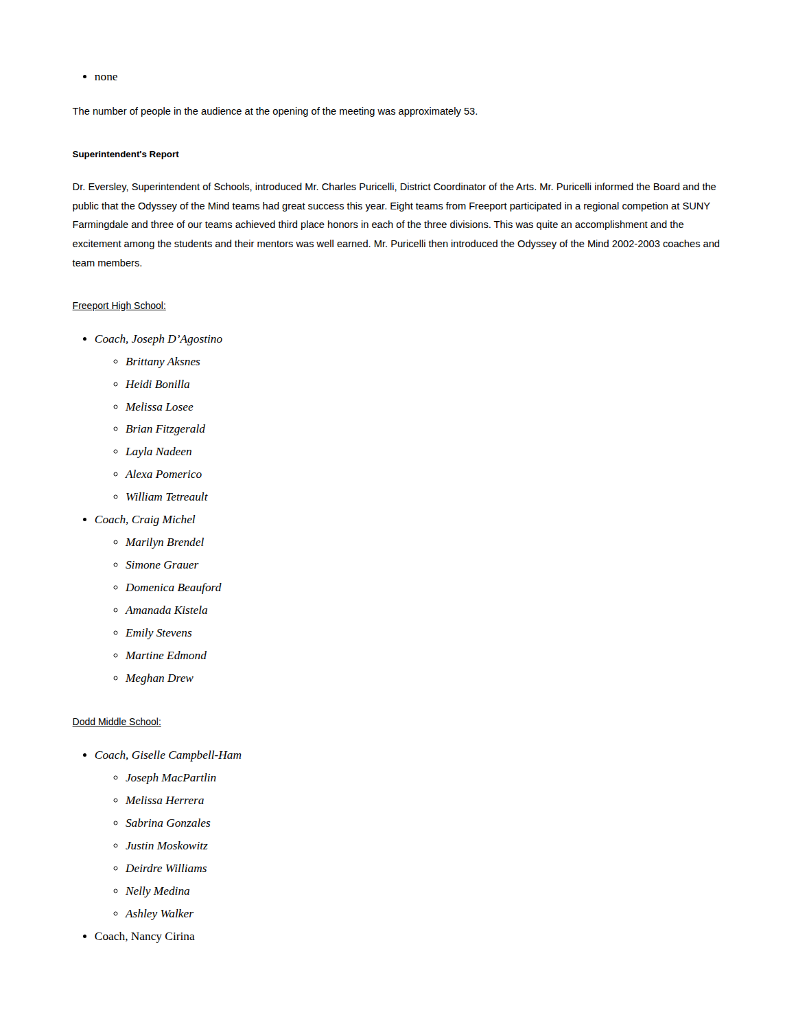none
The number of people in the audience at the opening of the meeting was approximately 53.
Superintendent's Report
Dr. Eversley, Superintendent of Schools, introduced Mr. Charles Puricelli, District Coordinator of the Arts. Mr. Puricelli informed the Board and the public that the Odyssey of the Mind teams had great success this year. Eight teams from Freeport participated in a regional competion at SUNY Farmingdale and three of our teams achieved third place honors in each of the three divisions. This was quite an accomplishment and the excitement among the students and their mentors was well earned. Mr. Puricelli then introduced the Odyssey of the Mind 2002-2003 coaches and team members.
Freeport High School:
Coach, Joseph D’Agostino
Brittany Aksnes
Heidi Bonilla
Melissa Losee
Brian Fitzgerald
Layla Nadeen
Alexa Pomerico
William Tetreault
Coach, Craig Michel
Marilyn Brendel
Simone Grauer
Domenica Beauford
Amanada Kistela
Emily Stevens
Martine Edmond
Meghan Drew
Dodd Middle School:
Coach, Giselle Campbell-Ham
Joseph MacPartlin
Melissa Herrera
Sabrina Gonzales
Justin Moskowitz
Deirdre Williams
Nelly Medina
Ashley Walker
Coach, Nancy Cirina